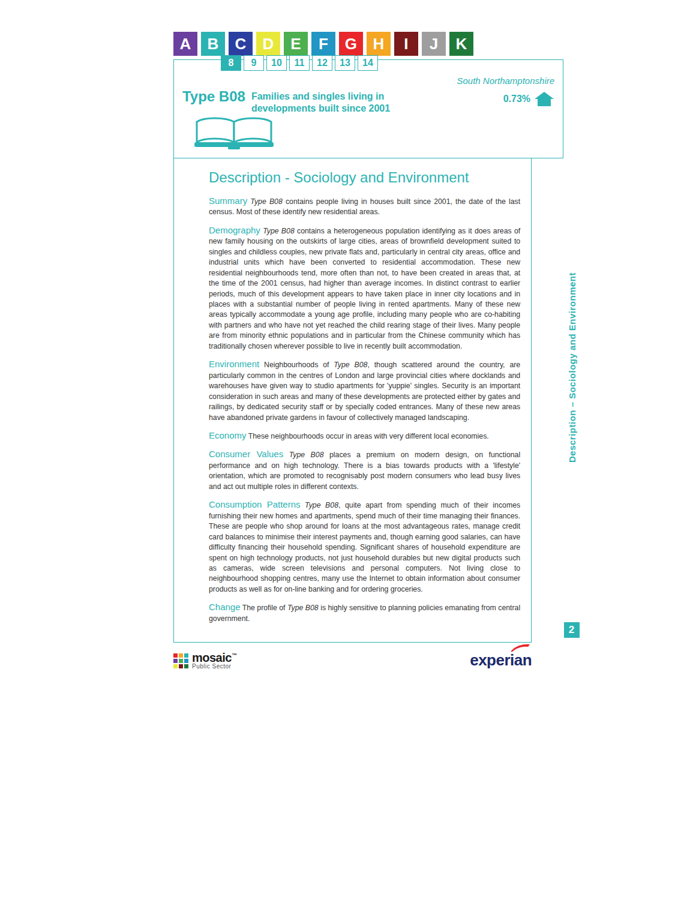A B C D E F G H I J K
8 9 10 11 12 13 14
South Northamptonshire
Type B08
Families and singles living in
developments built since 2001
0.73%
Description - Sociology and Environment
Summary Type B08 contains people living in houses built since 2001, the date of the last census. Most of these identify new residential areas.
Demography Type B08 contains a heterogeneous population identifying as it does areas of new family housing on the outskirts of large cities, areas of brownfield development suited to singles and childless couples, new private flats and, particularly in central city areas, office and industrial units which have been converted to residential accommodation. These new residential neighbourhoods tend, more often than not, to have been created in areas that, at the time of the 2001 census, had higher than average incomes. In distinct contrast to earlier periods, much of this development appears to have taken place in inner city locations and in places with a substantial number of people living in rented apartments. Many of these new areas typically accommodate a young age profile, including many people who are co-habiting with partners and who have not yet reached the child rearing stage of their lives. Many people are from minority ethnic populations and in particular from the Chinese community which has traditionally chosen wherever possible to live in recently built accommodation.
Environment Neighbourhoods of Type B08, though scattered around the country, are particularly common in the centres of London and large provincial cities where docklands and warehouses have given way to studio apartments for 'yuppie' singles. Security is an important consideration in such areas and many of these developments are protected either by gates and railings, by dedicated security staff or by specially coded entrances. Many of these new areas have abandoned private gardens in favour of collectively managed landscaping.
Economy These neighbourhoods occur in areas with very different local economies.
Consumer Values Type B08 places a premium on modern design, on functional performance and on high technology. There is a bias towards products with a 'lifestyle' orientation, which are promoted to recognisably post modern consumers who lead busy lives and act out multiple roles in different contexts.
Consumption Patterns Type B08, quite apart from spending much of their incomes furnishing their new homes and apartments, spend much of their time managing their finances. These are people who shop around for loans at the most advantageous rates, manage credit card balances to minimise their interest payments and, though earning good salaries, can have difficulty financing their household spending. Significant shares of household expenditure are spent on high technology products, not just household durables but new digital products such as cameras, wide screen televisions and personal computers. Not living close to neighbourhood shopping centres, many use the Internet to obtain information about consumer products as well as for on-line banking and for ordering groceries.
Change The profile of Type B08 is highly sensitive to planning policies emanating from central government.
Description – Sociology and Environment
2
mosaic™
Public Sector
experian